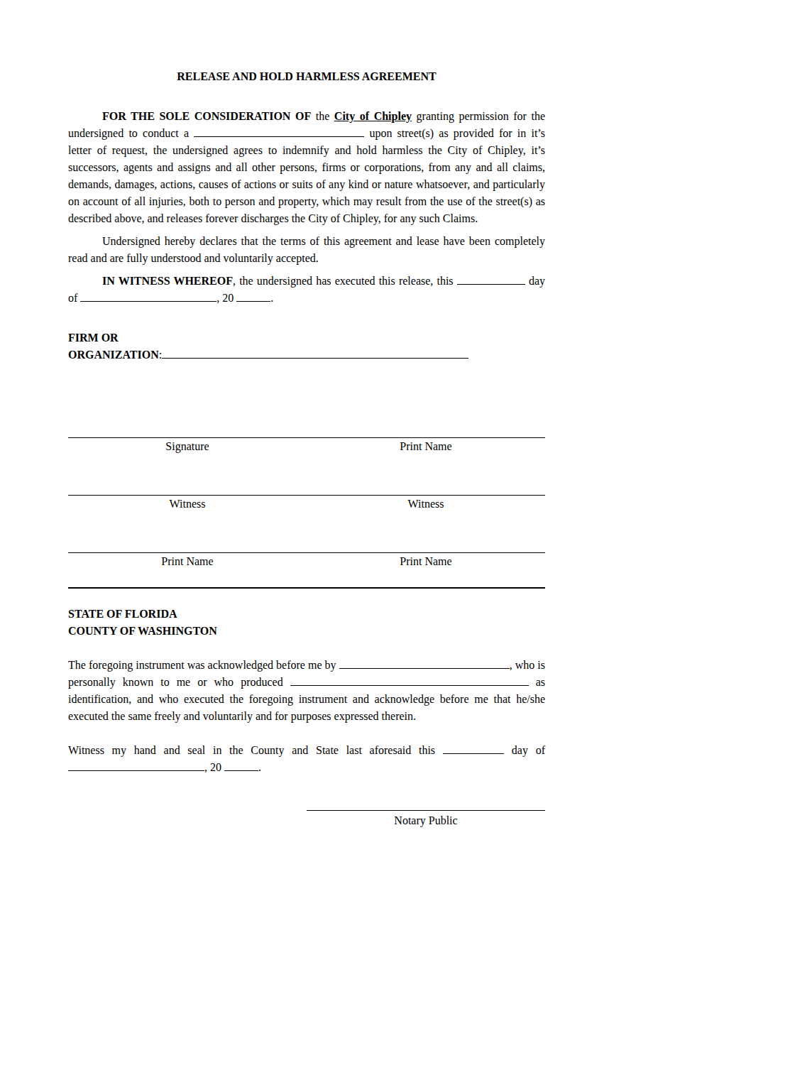RELEASE AND HOLD HARMLESS AGREEMENT
FOR THE SOLE CONSIDERATION OF the City of Chipley granting permission for the undersigned to conduct a upon street(s) as provided for in it’s letter of request, the undersigned agrees to indemnify and hold harmless the City of Chipley, it’s successors, agents and assigns and all other persons, firms or corporations, from any and all claims, demands, damages, actions, causes of actions or suits of any kind or nature whatsoever, and particularly on account of all injuries, both to person and property, which may result from the use of the street(s) as described above, and releases forever discharges the City of Chipley, for any such Claims.
Undersigned hereby declares that the terms of this agreement and lease have been completely read and are fully understood and voluntarily accepted.
IN WITNESS WHEREOF, the undersigned has executed this release, this day of , 20 .
FIRM OR
ORGANIZATION:
| Signature | Print Name |
| Witness | Witness |
| Print Name | Print Name |
STATE OF FLORIDA
COUNTY OF WASHINGTON
The foregoing instrument was acknowledged before me by , who is personally known to me or who produced as identification, and who executed the foregoing instrument and acknowledge before me that he/she executed the same freely and voluntarily and for purposes expressed therein.
Witness my hand and seal in the County and State last aforesaid this day of , 20 .
Notary Public